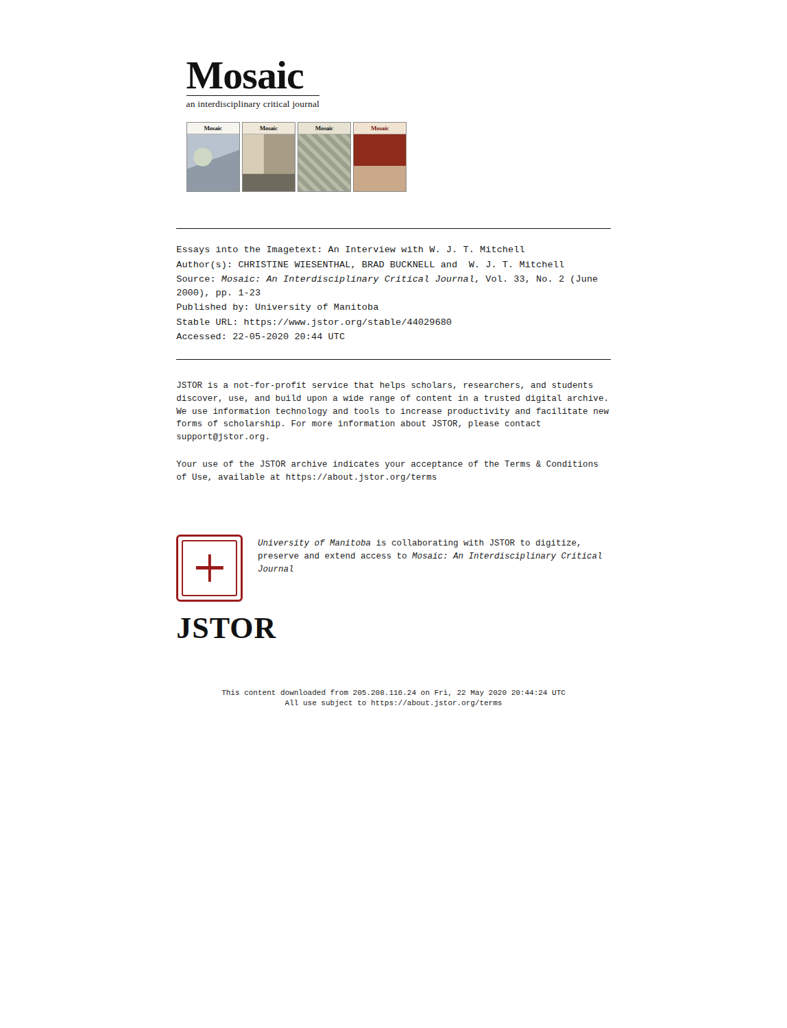Mosaic
an interdisciplinary critical journal
Mosaic
Mosaic
Mosaic
Mosaic
Essays into the Imagetext: An Interview with W. J. T. Mitchell
Author(s): CHRISTINE WIESENTHAL, BRAD BUCKNELL and W. J. T. Mitchell
Source: Mosaic: An Interdisciplinary Critical Journal, Vol. 33, No. 2 (June 2000), pp. 1-23
Published by: University of Manitoba
Stable URL: https://www.jstor.org/stable/44029680
Accessed: 22-05-2020 20:44 UTC
JSTOR is a not-for-profit service that helps scholars, researchers, and students discover, use, and build upon a wide range of content in a trusted digital archive. We use information technology and tools to increase productivity and facilitate new forms of scholarship. For more information about JSTOR, please contact support@jstor.org.
Your use of the JSTOR archive indicates your acceptance of the Terms & Conditions of Use, available at https://about.jstor.org/terms
JSTOR
University of Manitoba is collaborating with JSTOR to digitize, preserve and extend access to Mosaic: An Interdisciplinary Critical Journal
This content downloaded from 205.208.116.24 on Fri, 22 May 2020 20:44:24 UTC
All use subject to https://about.jstor.org/terms